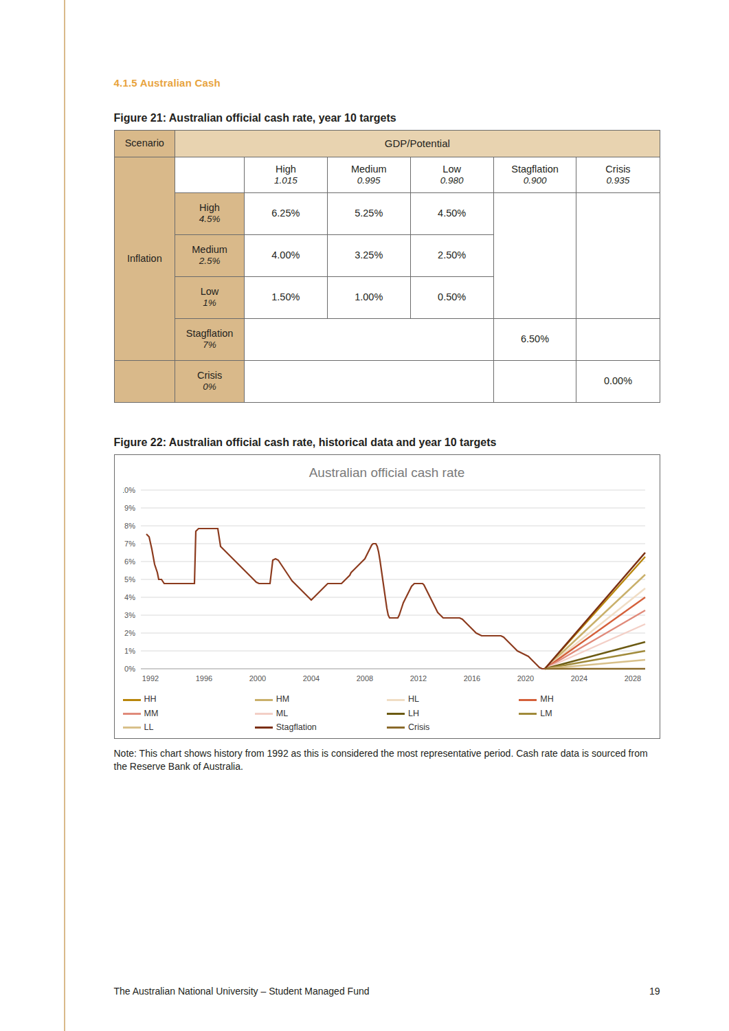4.1.5 Australian Cash
Figure 21: Australian official cash rate, year 10 targets
| Scenario | GDP/Potential |
| Inflation | | High 1.015 | Medium 0.995 | Low 0.980 | Stagflation 0.900 | Crisis 0.935 |
| High 4.5% | 6.25% | 5.25% | 4.50% | | |
| Medium 2.5% | 4.00% | 3.25% | 2.50% |
| Low 1% | 1.50% | 1.00% | 0.50% |
| Stagflation 7% | | 6.50% | |
| | Crisis 0% | | | 0.00% |
Figure 22: Australian official cash rate, historical data and year 10 targets
Australian official cash rate
10% 9% 8% 7% 6% 5% 4% 3% 2% 1% 0% 1992 1996 2000 2004 2008 2012 2016 2020 2024 2028
| HH | HM | HL | MH |
| MM | ML | LH | LM |
| LL | Stagflation | Crisis | |
Note: This chart shows history from 1992 as this is considered the most representative period. Cash rate data is sourced from the Reserve Bank of Australia.
The Australian National University – Student Managed Fund 19